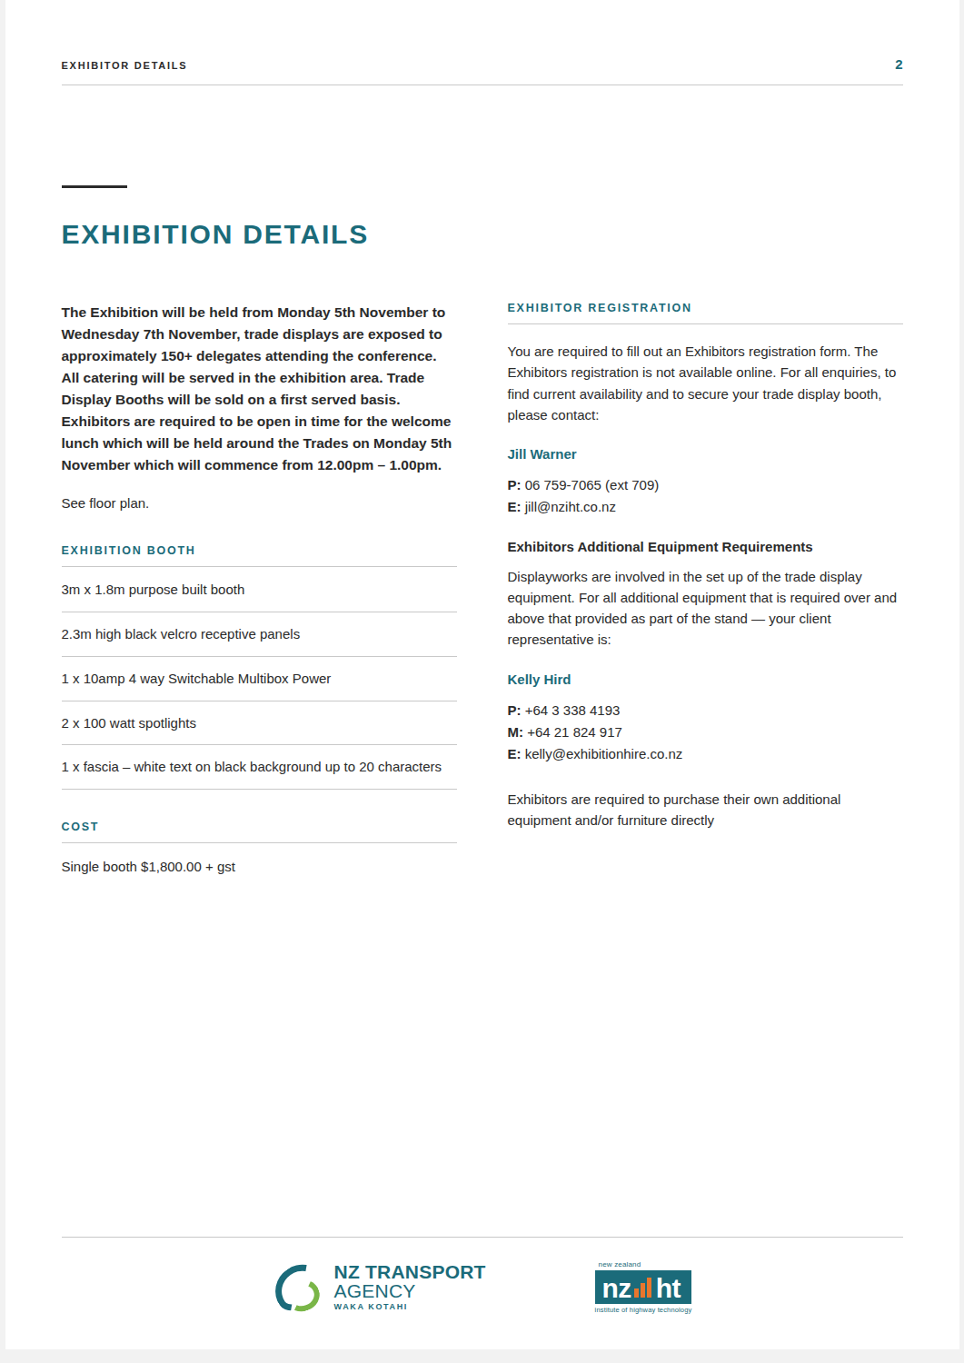Exhibitor Details 2
Exhibition Details
The Exhibition will be held from Monday 5th November to Wednesday 7th November, trade displays are exposed to approximately 150+ delegates attending the conference. All catering will be served in the exhibition area. Trade Display Booths will be sold on a first served basis. Exhibitors are required to be open in time for the welcome lunch which will be held around the Trades on Monday 5th November which will commence from 12.00pm – 1.00pm.
See floor plan.
Exhibition Booth
3m x 1.8m purpose built booth
2.3m high black velcro receptive panels
1 x 10amp 4 way Switchable Multibox Power
2 x 100 watt spotlights
1 x fascia – white text on black background up to 20 characters
Cost
Single booth $1,800.00 + gst
Exhibitor Registration
You are required to fill out an Exhibitors registration form. The Exhibitors registration is not available online. For all enquiries, to find current availability and to secure your trade display booth, please contact:
Jill Warner
P: 06 759-7065 (ext 709)
E: jill@nziht.co.nz
Exhibitors Additional Equipment Requirements
Displayworks are involved in the set up of the trade display equipment. For all additional equipment that is required over and above that provided as part of the stand — your client representative is:
Kelly Hird
P: +64 3 338 4193
M: +64 21 824 917
E: kelly@exhibitionhire.co.nz
Exhibitors are required to purchase their own additional equipment and/or furniture directly
NZ TRANSPORT
AGENCY
WAKA KOTAHI
new zealand
nz ht
institute of highway technology